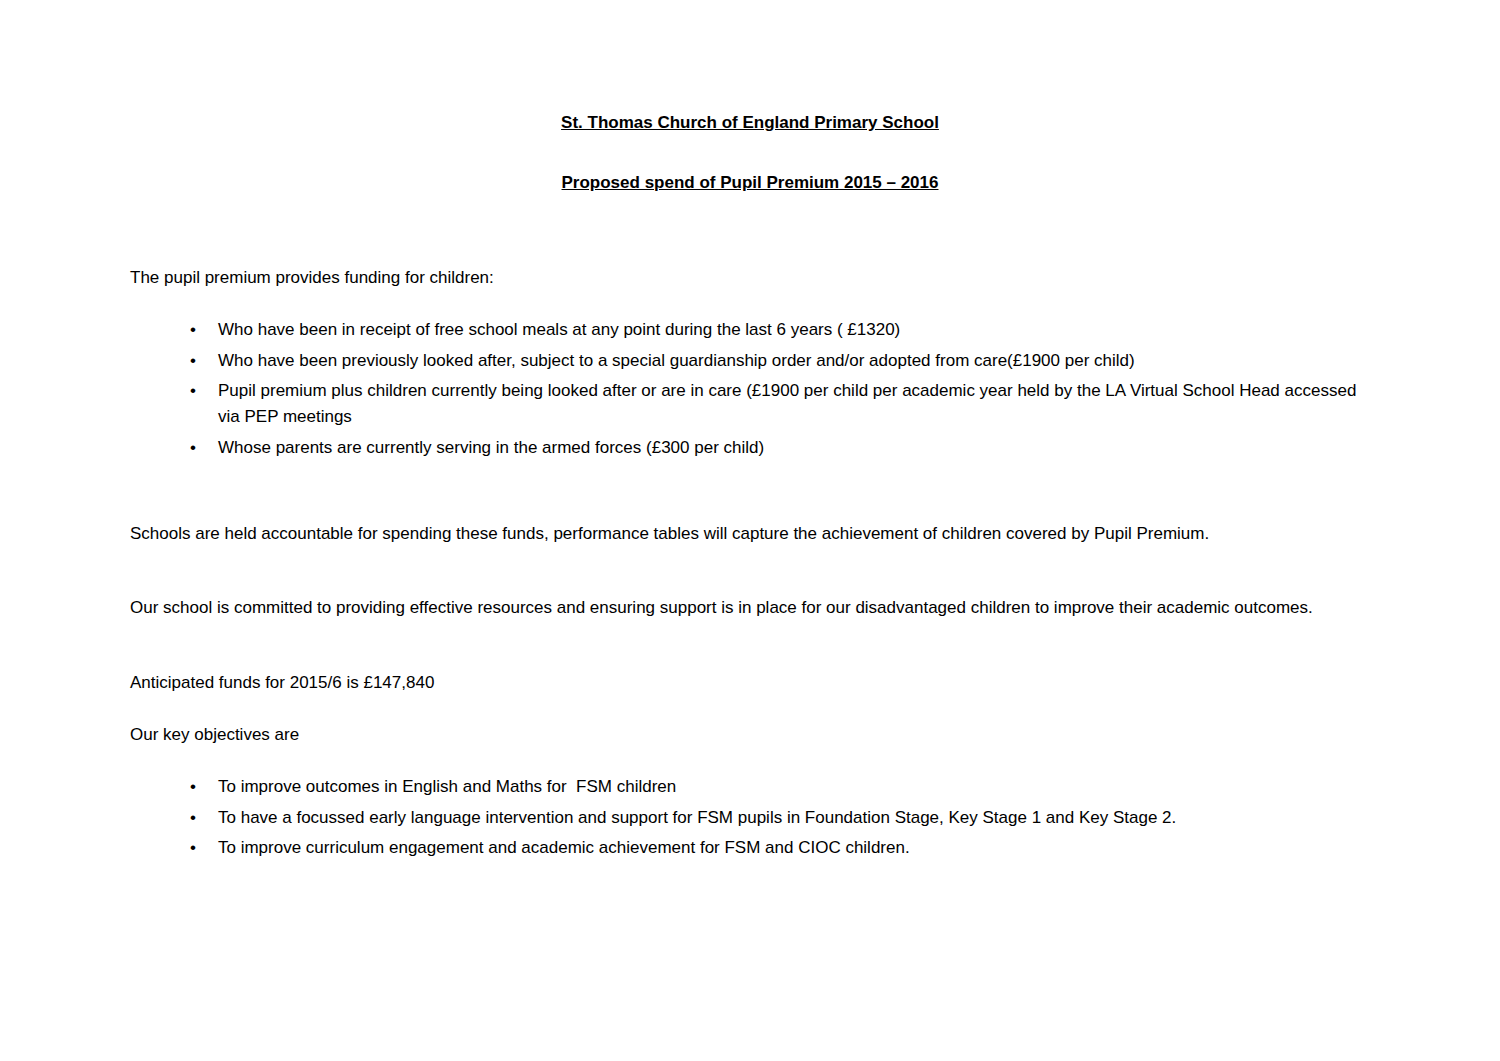St. Thomas Church of England Primary School
Proposed spend of Pupil Premium 2015 – 2016
The pupil premium provides funding for children:
Who have been in receipt of free school meals at any point during the last 6 years ( £1320)
Who have been previously looked after, subject to a special guardianship order and/or adopted from care(£1900 per child)
Pupil premium plus children currently being looked after or are in care (£1900 per child per academic year held by the LA Virtual School Head accessed via PEP meetings
Whose parents are currently serving in the armed forces (£300 per child)
Schools are held accountable for spending these funds, performance tables will capture the achievement of children covered by Pupil Premium.
Our school is committed to providing effective resources and ensuring support is in place for our disadvantaged children to improve their academic outcomes.
Anticipated funds for 2015/6 is £147,840
Our key objectives are
To improve outcomes in English and Maths for FSM children
To have a focussed early language intervention and support for FSM pupils in Foundation Stage, Key Stage 1 and Key Stage 2.
To improve curriculum engagement and academic achievement for FSM and CIOC children.